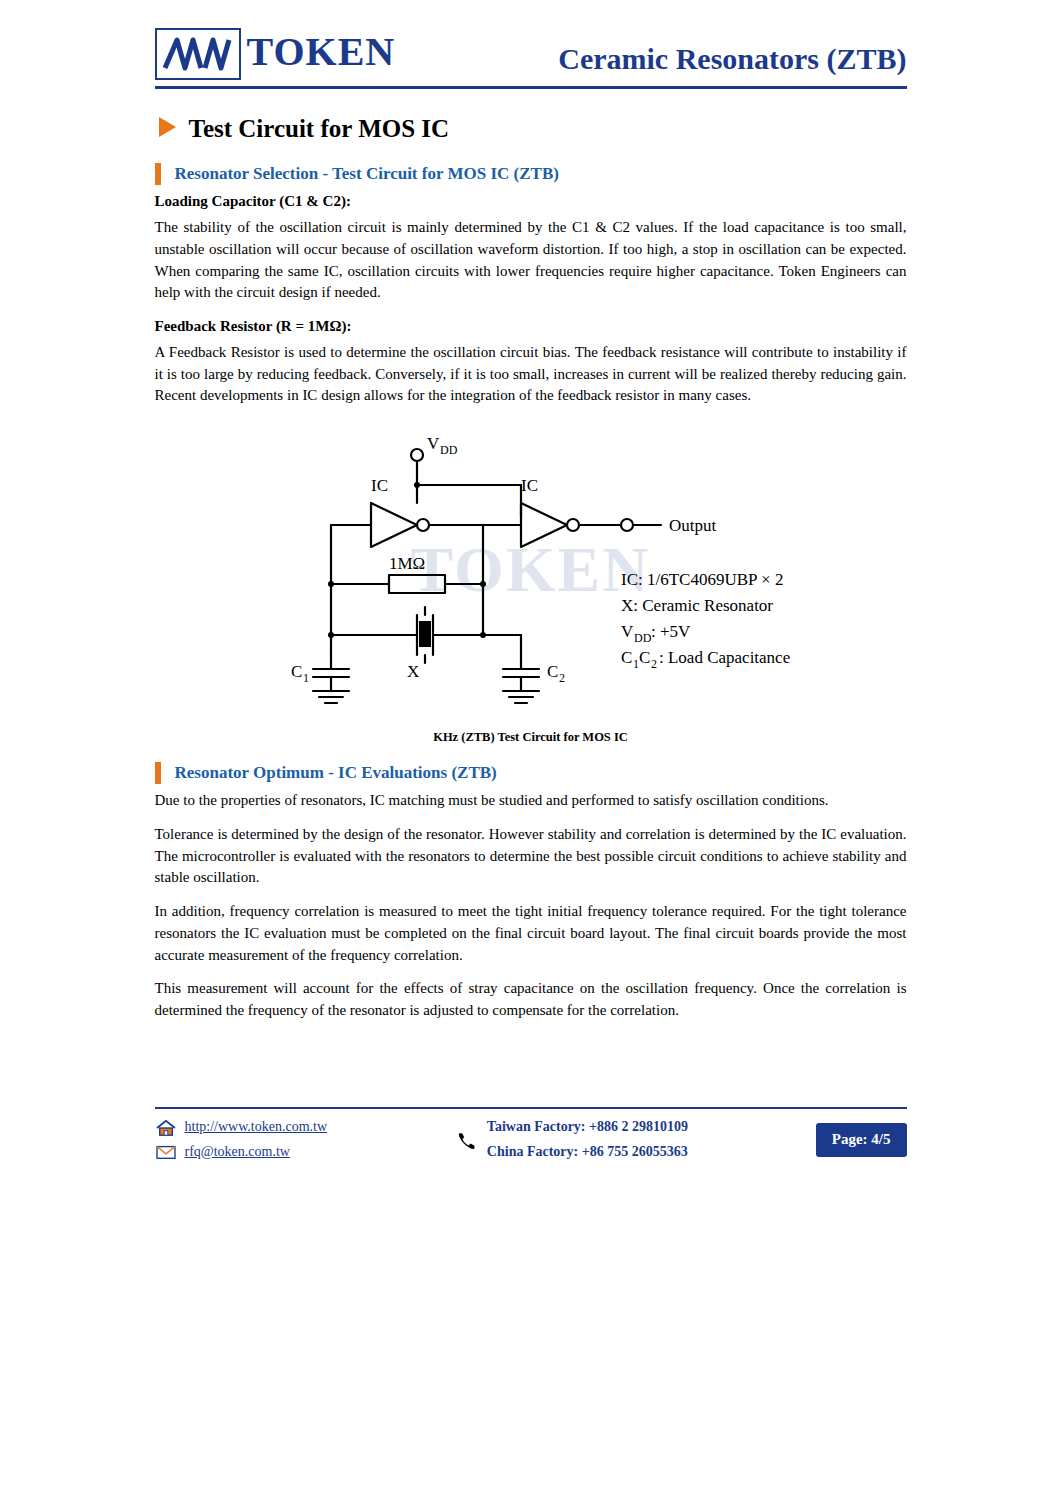TOKEN
Ceramic Resonators (ZTB)
Test Circuit for MOS IC
Resonator Selection - Test Circuit for MOS IC (ZTB)
Loading Capacitor (C1 & C2):
The stability of the oscillation circuit is mainly determined by the C1 & C2 values. If the load capacitance is too small, unstable oscillation will occur because of oscillation waveform distortion. If too high, a stop in oscillation can be expected. When comparing the same IC, oscillation circuits with lower frequencies require higher capacitance. Token Engineers can help with the circuit design if needed.
Feedback Resistor (R = 1MΩ):
A Feedback Resistor is used to determine the oscillation circuit bias. The feedback resistance will contribute to instability if it is too large by reducing feedback. Conversely, if it is too small, increases in current will be realized thereby reducing gain. Recent developments in IC design allows for the integration of the feedback resistor in many cases.
TOKEN
V DD IC IC Output 1MΩ X C 1 C 2 IC: 1/6TC4069UBP × 2 X: Ceramic Resonator V DD : +5V C 1 C 2 : Load Capacitance
KHz (ZTB) Test Circuit for MOS IC
Resonator Optimum - IC Evaluations (ZTB)
Due to the properties of resonators, IC matching must be studied and performed to satisfy oscillation conditions.
Tolerance is determined by the design of the resonator. However stability and correlation is determined by the IC evaluation. The microcontroller is evaluated with the resonators to determine the best possible circuit conditions to achieve stability and stable oscillation.
In addition, frequency correlation is measured to meet the tight initial frequency tolerance required. For the tight tolerance resonators the IC evaluation must be completed on the final circuit board layout. The final circuit boards provide the most accurate measurement of the frequency correlation.
This measurement will account for the effects of stray capacitance on the oscillation frequency. Once the correlation is determined the frequency of the resonator is adjusted to compensate for the correlation.
http://www.token.com.tw
rfq@token.com.tw
Taiwan Factory: +886 2 29810109
China Factory: +86 755 26055363
Page: 4/5